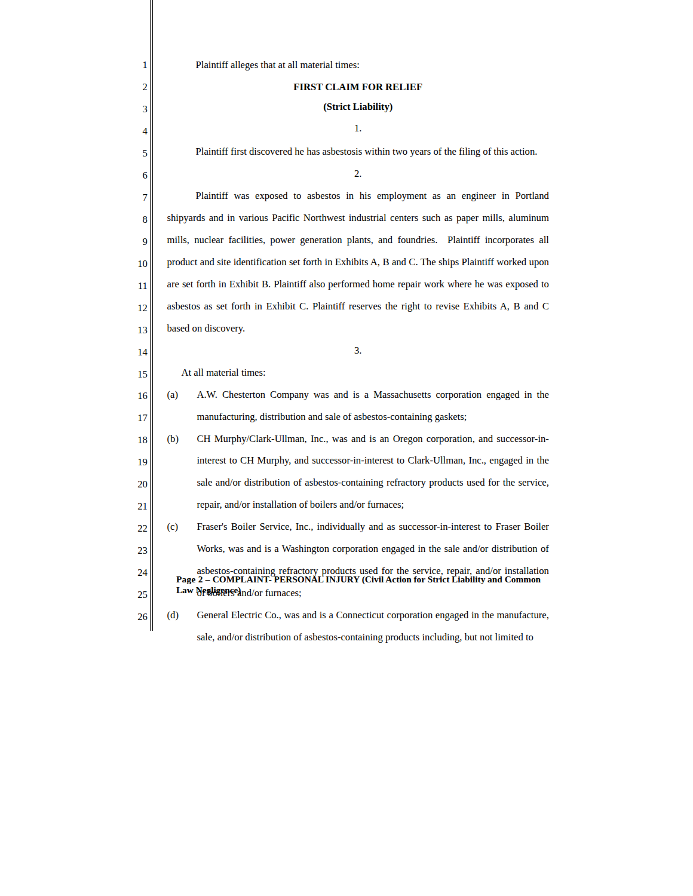1
2
3
4
5
6
7
8
9
10
11
12
13
14
15
16
17
18
19
20
21
22
23
24
25
26
Plaintiff alleges that at all material times:
FIRST CLAIM FOR RELIEF
(Strict Liability)
1.
Plaintiff first discovered he has asbestosis within two years of the filing of this action.
2.
Plaintiff was exposed to asbestos in his employment as an engineer in Portland shipyards and in various Pacific Northwest industrial centers such as paper mills, aluminum mills, nuclear facilities, power generation plants, and foundries. Plaintiff incorporates all product and site identification set forth in Exhibits A, B and C. The ships Plaintiff worked upon are set forth in Exhibit B. Plaintiff also performed home repair work where he was exposed to asbestos as set forth in Exhibit C. Plaintiff reserves the right to revise Exhibits A, B and C based on discovery.
3.
At all material times:
(a)
A.W. Chesterton Company was and is a Massachusetts corporation engaged in the manufacturing, distribution and sale of asbestos-containing gaskets;
(b)
CH Murphy/Clark-Ullman, Inc., was and is an Oregon corporation, and successor-in-interest to CH Murphy, and successor-in-interest to Clark-Ullman, Inc., engaged in the sale and/or distribution of asbestos-containing refractory products used for the service, repair, and/or installation of boilers and/or furnaces;
(c)
Fraser's Boiler Service, Inc., individually and as successor-in-interest to Fraser Boiler Works, was and is a Washington corporation engaged in the sale and/or distribution of asbestos-containing refractory products used for the service, repair, and/or installation of boilers and/or furnaces;
(d)
General Electric Co., was and is a Connecticut corporation engaged in the manufacture, sale, and/or distribution of asbestos-containing products including, but not limited to
Page 2 – COMPLAINT- PERSONAL INJURY (Civil Action for Strict Liability and Common Law Negligence)